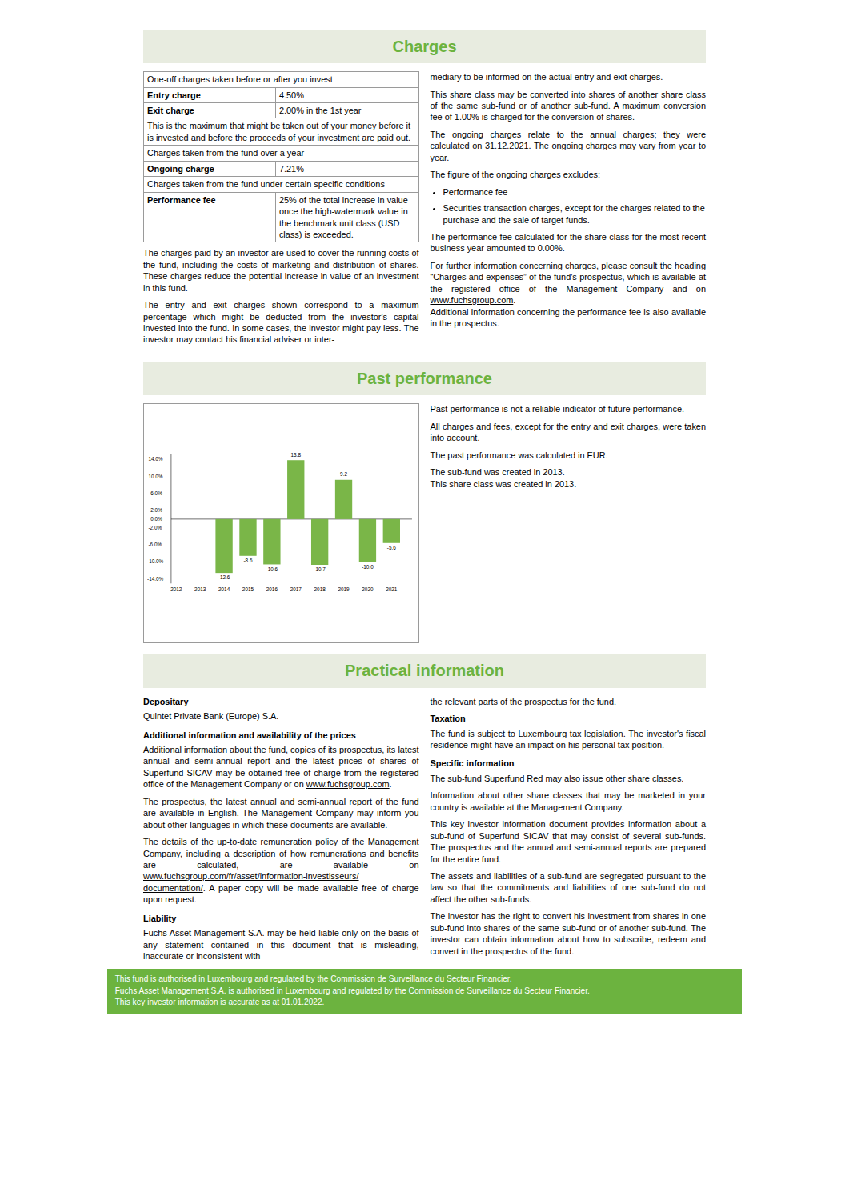Charges
| One-off charges taken before or after you invest |
| Entry charge | 4.50% |
| Exit charge | 2.00% in the 1st year |
| This is the maximum that might be taken out of your money before it is invested and before the proceeds of your investment are paid out. |
| Charges taken from the fund over a year |
| Ongoing charge | 7.21% |
| Charges taken from the fund under certain specific conditions |
| Performance fee | 25% of the total increase in value once the high-watermark value in the benchmark unit class (USD class) is exceeded. |
The charges paid by an investor are used to cover the running costs of the fund, including the costs of marketing and distribution of shares. These charges reduce the potential increase in value of an investment in this fund.
The entry and exit charges shown correspond to a maximum percentage which might be deducted from the investor's capital invested into the fund. In some cases, the investor might pay less. The investor may contact his financial adviser or inter-
mediary to be informed on the actual entry and exit charges.
This share class may be converted into shares of another share class of the same sub-fund or of another sub-fund. A maximum conversion fee of 1.00% is charged for the conversion of shares.
The ongoing charges relate to the annual charges; they were calculated on 31.12.2021. The ongoing charges may vary from year to year.
The figure of the ongoing charges excludes:
Performance fee
Securities transaction charges, except for the charges related to the purchase and the sale of target funds.
The performance fee calculated for the share class for the most recent business year amounted to 0.00%.
For further information concerning charges, please consult the heading “Charges and expenses” of the fund's prospectus, which is available at the registered office of the Management Company and on www.fuchsgroup.com.
Additional information concerning the performance fee is also available in the prospectus.
Past performance
14.0% 10.0% 6.0% 2.0% 0.0% -2.0% -6.0% -10.0% -14.0% -12.6 -8.6 -10.6 13.8 -10.7 9.2 -10.0 -5.6 2012 2013 2014 2015 2016 2017 2018 2019 2020 2021
Past performance is not a reliable indicator of future performance.
All charges and fees, except for the entry and exit charges, were taken into account.
The past performance was calculated in EUR.
The sub-fund was created in 2013.
This share class was created in 2013.
Practical information
Depositary
Quintet Private Bank (Europe) S.A.
Additional information and availability of the prices
Additional information about the fund, copies of its prospectus, its latest annual and semi-annual report and the latest prices of shares of Superfund SICAV may be obtained free of charge from the registered office of the Management Company or on www.fuchsgroup.com.
The prospectus, the latest annual and semi-annual report of the fund are available in English. The Management Company may inform you about other languages in which these documents are available.
The details of the up-to-date remuneration policy of the Management Company, including a description of how remunerations and benefits are calculated, are available on www.fuchsgroup.com/fr/asset/information-investisseurs/ documentation/. A paper copy will be made available free of charge upon request.
Liability
Fuchs Asset Management S.A. may be held liable only on the basis of any statement contained in this document that is misleading, inaccurate or inconsistent with
the relevant parts of the prospectus for the fund.
Taxation
The fund is subject to Luxembourg tax legislation. The investor's fiscal residence might have an impact on his personal tax position.
Specific information
The sub-fund Superfund Red may also issue other share classes.
Information about other share classes that may be marketed in your country is available at the Management Company.
This key investor information document provides information about a sub-fund of Superfund SICAV that may consist of several sub-funds. The prospectus and the annual and semi-annual reports are prepared for the entire fund.
The assets and liabilities of a sub-fund are segregated pursuant to the law so that the commitments and liabilities of one sub-fund do not affect the other sub-funds.
The investor has the right to convert his investment from shares in one sub-fund into shares of the same sub-fund or of another sub-fund. The investor can obtain information about how to subscribe, redeem and convert in the prospectus of the fund.
This fund is authorised in Luxembourg and regulated by the Commission de Surveillance du Secteur Financier.
Fuchs Asset Management S.A. is authorised in Luxembourg and regulated by the Commission de Surveillance du Secteur Financier.
This key investor information is accurate as at 01.01.2022.